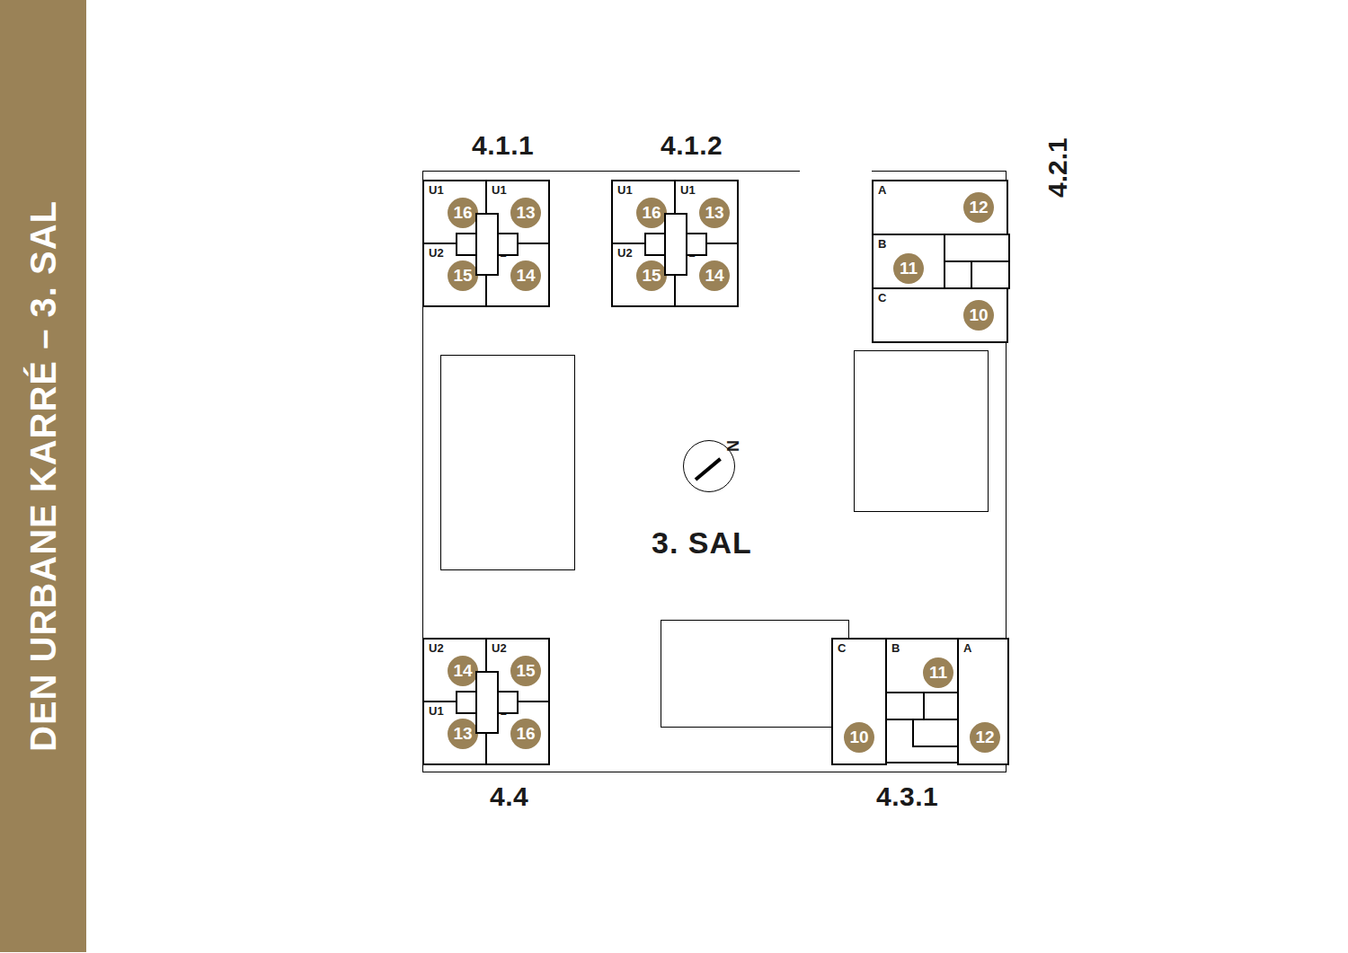DEN URBANE KARRÉ – 3. SAL
4.1.1
U1
16
U1
13
U2
15
U2
14
4.1.2
U1
16
U1
13
U2
15
U2
14
4.2.1
A
12
B
11
C
10
4.4
U2
14
U2
15
U1
13
U1
16
4.3.1
C
10
B
11
A
12
3. SAL
N